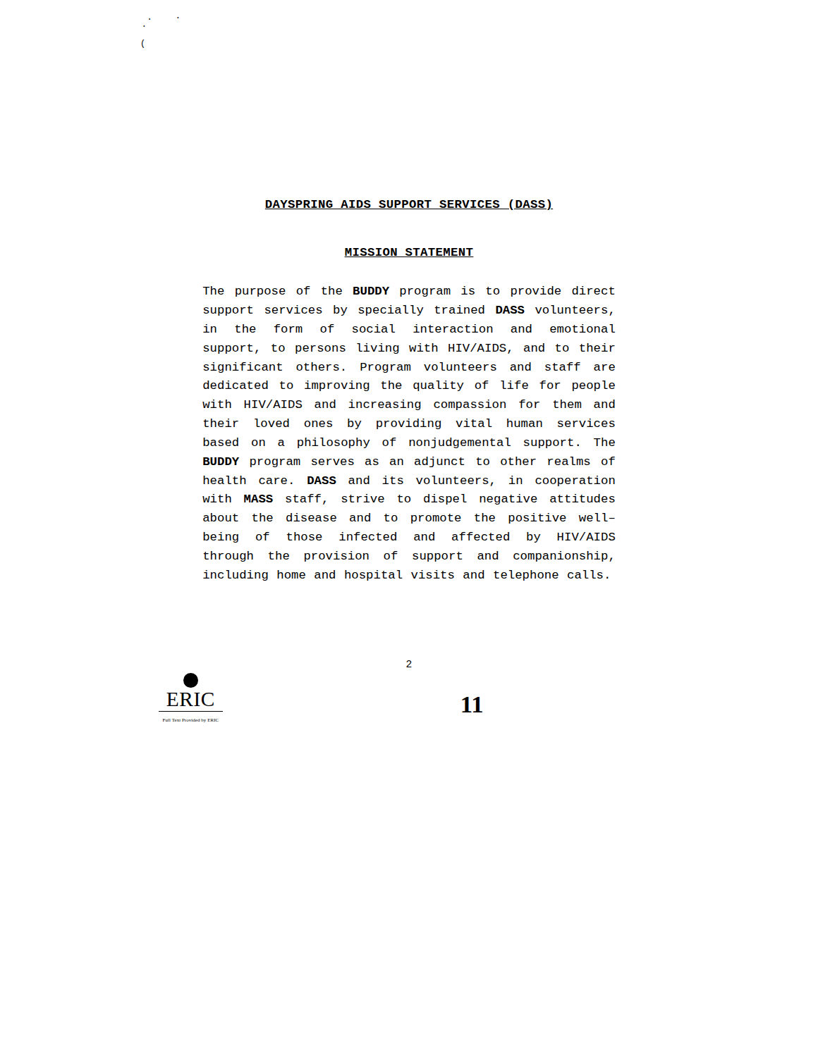. . . (
DAYSPRING AIDS SUPPORT SERVICES (DASS)
MISSION STATEMENT
The purpose of the BUDDY program is to provide direct support services by specially trained DASS volunteers, in the form of social interaction and emotional support, to persons living with HIV/AIDS, and to their significant others. Program volunteers and staff are dedicated to improving the quality of life for people with HIV/AIDS and increasing compassion for them and their loved ones by providing vital human services based on a philosophy of nonjudgemental support. The BUDDY program serves as an adjunct to other realms of health care. DASS and its volunteers, in cooperation with MASS staff, strive to dispel negative attitudes about the disease and to promote the positive well–being of those infected and affected by HIV/AIDS through the provision of support and companionship, including home and hospital visits and telephone calls.
2
ERIC Full Text Provided by ERIC
11